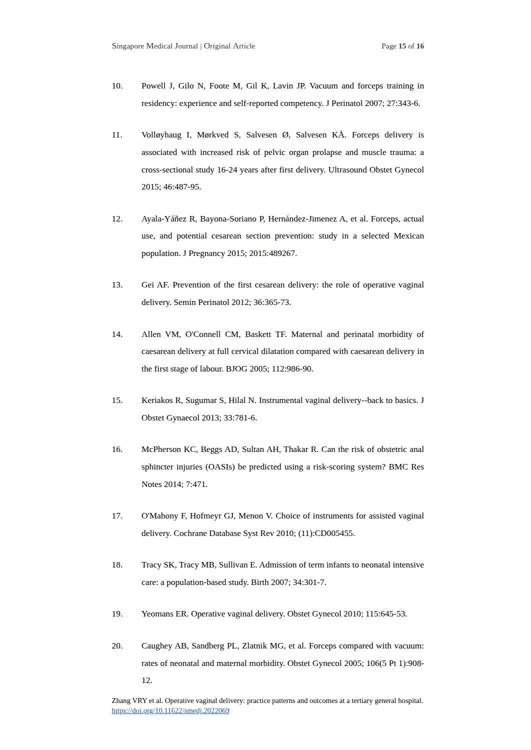Singapore Medical Journal | Original Article
Page 15 of 16
10. Powell J, Gilo N, Foote M, Gil K, Lavin JP. Vacuum and forceps training in residency: experience and self-reported competency. J Perinatol 2007; 27:343-6.
11. Volløyhaug I, Mørkved S, Salvesen Ø, Salvesen KÅ. Forceps delivery is associated with increased risk of pelvic organ prolapse and muscle trauma: a cross-sectional study 16-24 years after first delivery. Ultrasound Obstet Gynecol 2015; 46:487-95.
12. Ayala-Yáñez R, Bayona-Soriano P, Hernández-Jimenez A, et al. Forceps, actual use, and potential cesarean section prevention: study in a selected Mexican population. J Pregnancy 2015; 2015:489267.
13. Gei AF. Prevention of the first cesarean delivery: the role of operative vaginal delivery. Semin Perinatol 2012; 36:365-73.
14. Allen VM, O'Connell CM, Baskett TF. Maternal and perinatal morbidity of caesarean delivery at full cervical dilatation compared with caesarean delivery in the first stage of labour. BJOG 2005; 112:986-90.
15. Keriakos R, Sugumar S, Hilal N. Instrumental vaginal delivery--back to basics. J Obstet Gynaecol 2013; 33:781-6.
16. McPherson KC, Beggs AD, Sultan AH, Thakar R. Can the risk of obstetric anal sphincter injuries (OASIs) be predicted using a risk-scoring system? BMC Res Notes 2014; 7:471.
17. O'Mahony F, Hofmeyr GJ, Menon V. Choice of instruments for assisted vaginal delivery. Cochrane Database Syst Rev 2010; (11):CD005455.
18. Tracy SK, Tracy MB, Sullivan E. Admission of term infants to neonatal intensive care: a population-based study. Birth 2007; 34:301-7.
19. Yeomans ER. Operative vaginal delivery. Obstet Gynecol 2010; 115:645-53.
20. Caughey AB, Sandberg PL, Zlatnik MG, et al. Forceps compared with vacuum: rates of neonatal and maternal morbidity. Obstet Gynecol 2005; 106(5 Pt 1):908-12.
Zhang VRY et al. Operative vaginal delivery: practice patterns and outcomes at a tertiary general hospital.
https://doi.org/10.11622/smedj.2022069